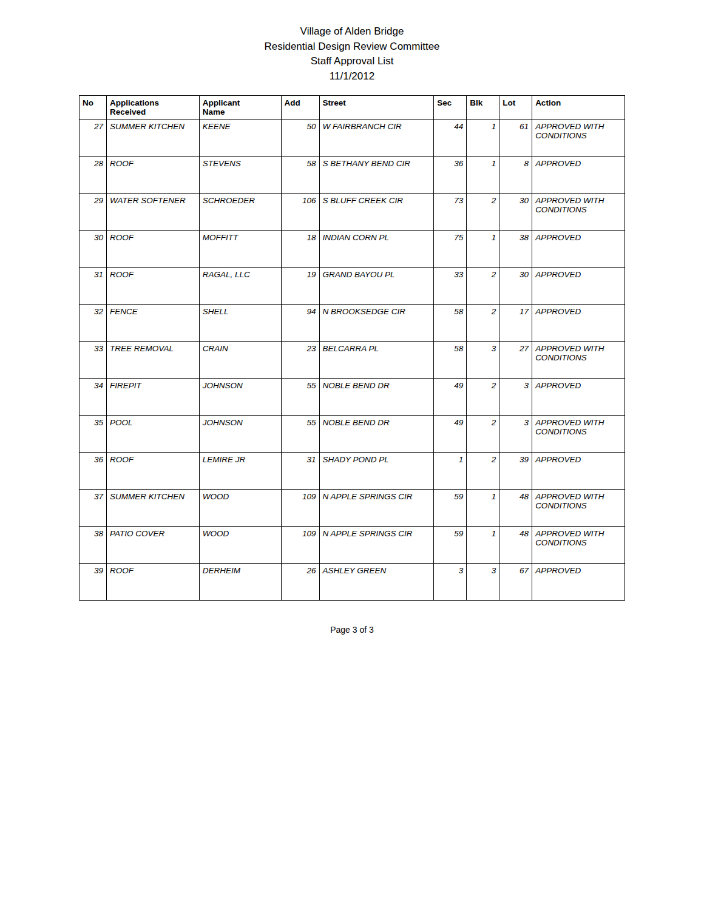Village of Alden Bridge
Residential Design Review Committee
Staff Approval List
11/1/2012
| No | Applications Received | Applicant Name | Add | Street | Sec | Blk | Lot | Action |
| --- | --- | --- | --- | --- | --- | --- | --- | --- |
| 27 | SUMMER KITCHEN | KEENE | 50 | W FAIRBRANCH CIR | 44 | 1 | 61 | APPROVED WITH CONDITIONS |
| 28 | ROOF | STEVENS | 58 | S BETHANY BEND CIR | 36 | 1 | 8 | APPROVED |
| 29 | WATER SOFTENER | SCHROEDER | 106 | S BLUFF CREEK CIR | 73 | 2 | 30 | APPROVED WITH CONDITIONS |
| 30 | ROOF | MOFFITT | 18 | INDIAN CORN PL | 75 | 1 | 38 | APPROVED |
| 31 | ROOF | RAGAL, LLC | 19 | GRAND BAYOU PL | 33 | 2 | 30 | APPROVED |
| 32 | FENCE | SHELL | 94 | N BROOKSEDGE CIR | 58 | 2 | 17 | APPROVED |
| 33 | TREE REMOVAL | CRAIN | 23 | BELCARRA PL | 58 | 3 | 27 | APPROVED WITH CONDITIONS |
| 34 | FIREPIT | JOHNSON | 55 | NOBLE BEND DR | 49 | 2 | 3 | APPROVED |
| 35 | POOL | JOHNSON | 55 | NOBLE BEND DR | 49 | 2 | 3 | APPROVED WITH CONDITIONS |
| 36 | ROOF | LEMIRE JR | 31 | SHADY POND PL | 1 | 2 | 39 | APPROVED |
| 37 | SUMMER KITCHEN | WOOD | 109 | N APPLE SPRINGS CIR | 59 | 1 | 48 | APPROVED WITH CONDITIONS |
| 38 | PATIO COVER | WOOD | 109 | N APPLE SPRINGS CIR | 59 | 1 | 48 | APPROVED WITH CONDITIONS |
| 39 | ROOF | DERHEIM | 26 | ASHLEY GREEN | 3 | 3 | 67 | APPROVED |
Page 3 of 3